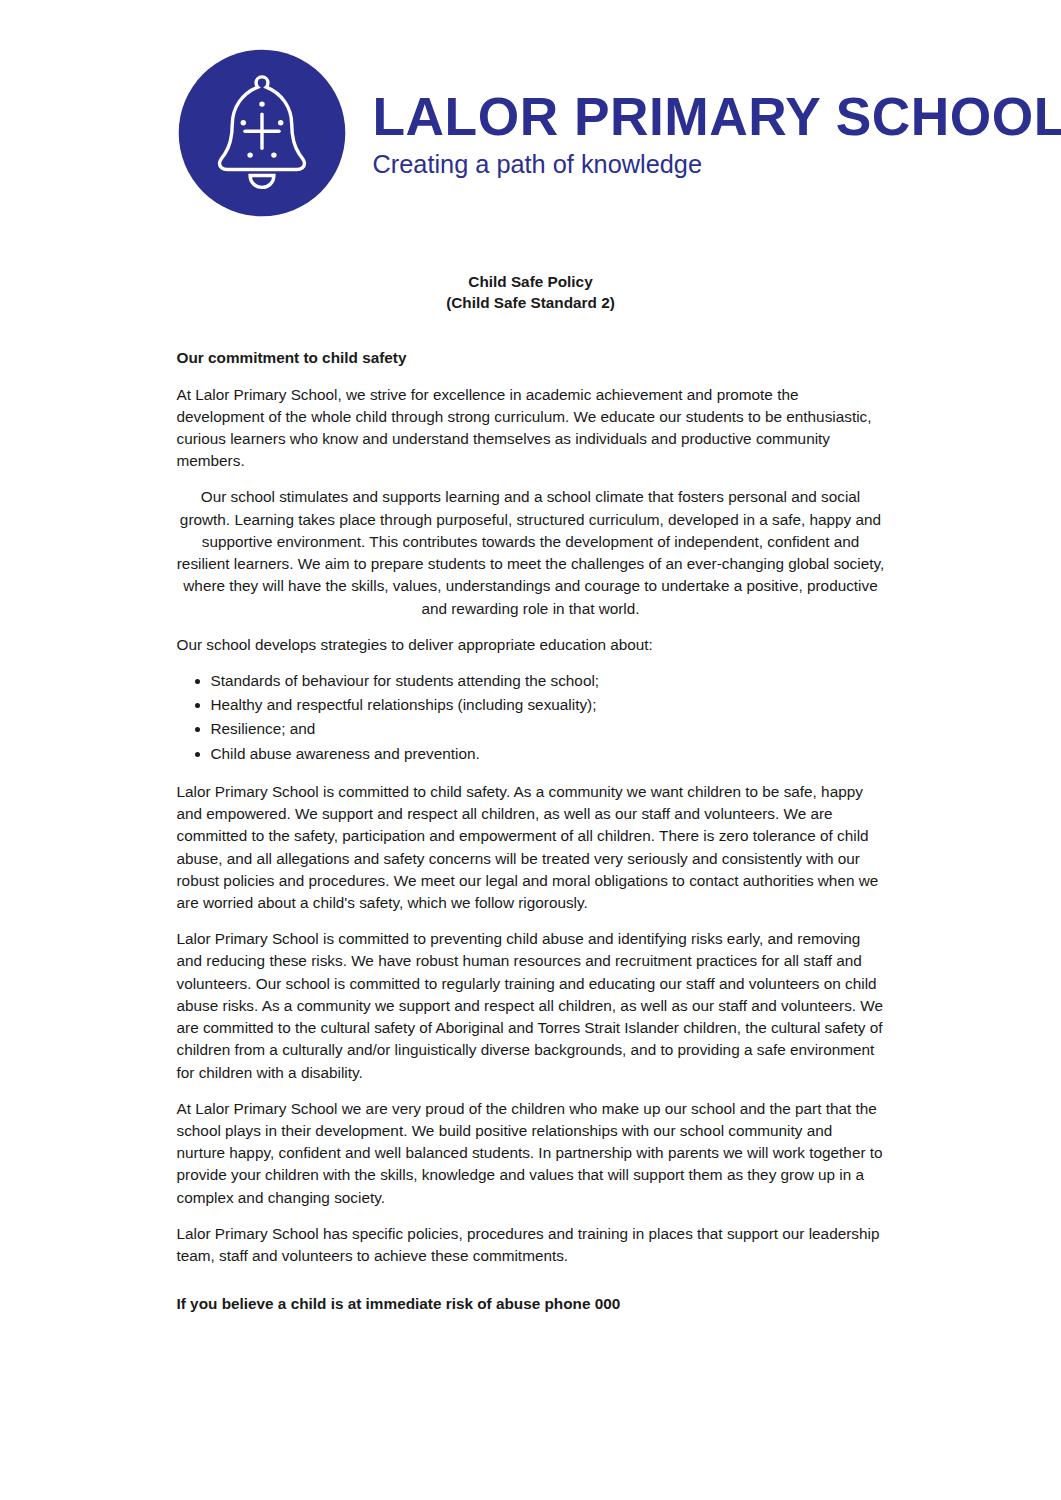LALOR PRIMARY SCHOOL
Creating a path of knowledge
Child Safe Policy
(Child Safe Standard 2)
Our commitment to child safety
At Lalor Primary School, we strive for excellence in academic achievement and promote the development of the whole child through strong curriculum. We educate our students to be enthusiastic, curious learners who know and understand themselves as individuals and productive community members.
Our school stimulates and supports learning and a school climate that fosters personal and social growth. Learning takes place through purposeful, structured curriculum, developed in a safe, happy and supportive environment. This contributes towards the development of independent, confident and resilient learners. We aim to prepare students to meet the challenges of an ever-changing global society, where they will have the skills, values, understandings and courage to undertake a positive, productive and rewarding role in that world.
Our school develops strategies to deliver appropriate education about:
Standards of behaviour for students attending the school;
Healthy and respectful relationships (including sexuality);
Resilience; and
Child abuse awareness and prevention.
Lalor Primary School is committed to child safety. As a community we want children to be safe, happy and empowered. We support and respect all children, as well as our staff and volunteers. We are committed to the safety, participation and empowerment of all children. There is zero tolerance of child abuse, and all allegations and safety concerns will be treated very seriously and consistently with our robust policies and procedures. We meet our legal and moral obligations to contact authorities when we are worried about a child's safety, which we follow rigorously.
Lalor Primary School is committed to preventing child abuse and identifying risks early, and removing and reducing these risks. We have robust human resources and recruitment practices for all staff and volunteers. Our school is committed to regularly training and educating our staff and volunteers on child abuse risks. As a community we support and respect all children, as well as our staff and volunteers. We are committed to the cultural safety of Aboriginal and Torres Strait Islander children, the cultural safety of children from a culturally and/or linguistically diverse backgrounds, and to providing a safe environment for children with a disability.
At Lalor Primary School we are very proud of the children who make up our school and the part that the school plays in their development. We build positive relationships with our school community and nurture happy, confident and well balanced students. In partnership with parents we will work together to provide your children with the skills, knowledge and values that will support them as they grow up in a complex and changing society.
Lalor Primary School has specific policies, procedures and training in places that support our leadership team, staff and volunteers to achieve these commitments.
If you believe a child is at immediate risk of abuse phone 000